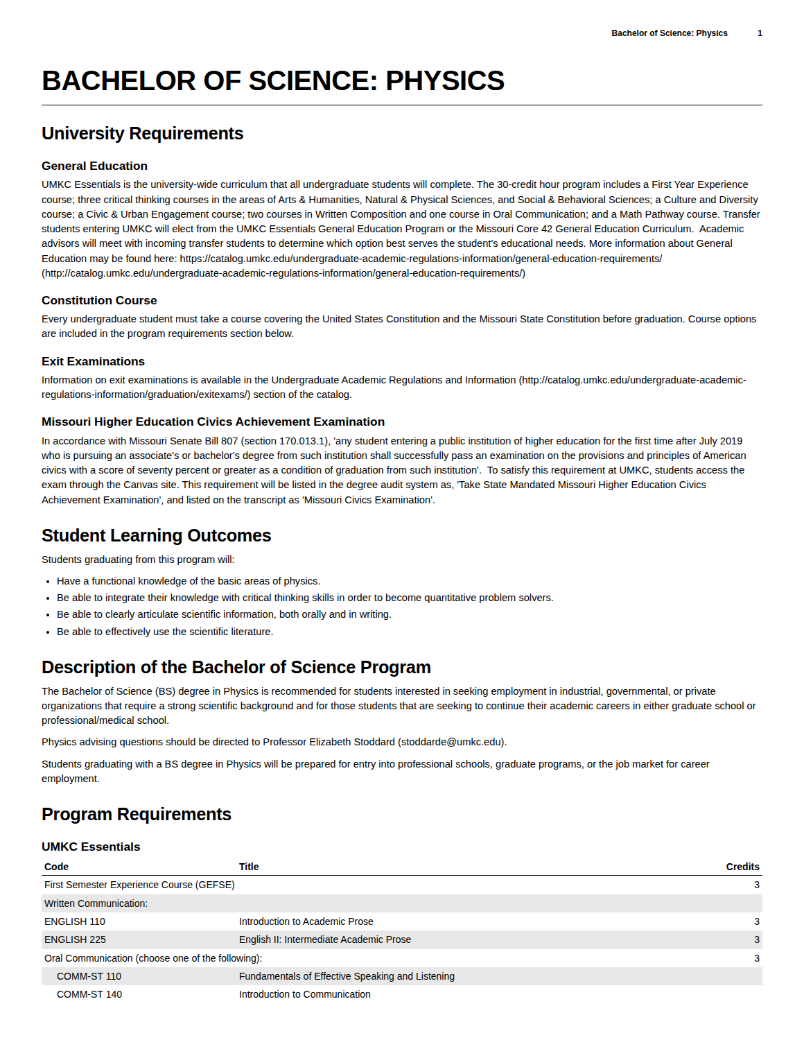Bachelor of Science: Physics 1
BACHELOR OF SCIENCE: PHYSICS
University Requirements
General Education
UMKC Essentials is the university-wide curriculum that all undergraduate students will complete. The 30-credit hour program includes a First Year Experience course; three critical thinking courses in the areas of Arts & Humanities, Natural & Physical Sciences, and Social & Behavioral Sciences; a Culture and Diversity course; a Civic & Urban Engagement course; two courses in Written Composition and one course in Oral Communication; and a Math Pathway course. Transfer students entering UMKC will elect from the UMKC Essentials General Education Program or the Missouri Core 42 General Education Curriculum. Academic advisors will meet with incoming transfer students to determine which option best serves the student's educational needs. More information about General Education may be found here: https://catalog.umkc.edu/undergraduate-academic-regulations-information/general-education-requirements/ (http://catalog.umkc.edu/undergraduate-academic-regulations-information/general-education-requirements/)
Constitution Course
Every undergraduate student must take a course covering the United States Constitution and the Missouri State Constitution before graduation. Course options are included in the program requirements section below.
Exit Examinations
Information on exit examinations is available in the Undergraduate Academic Regulations and Information (http://catalog.umkc.edu/undergraduate-academic-regulations-information/graduation/exitexams/) section of the catalog.
Missouri Higher Education Civics Achievement Examination
In accordance with Missouri Senate Bill 807 (section 170.013.1), 'any student entering a public institution of higher education for the first time after July 2019 who is pursuing an associate's or bachelor's degree from such institution shall successfully pass an examination on the provisions and principles of American civics with a score of seventy percent or greater as a condition of graduation from such institution'. To satisfy this requirement at UMKC, students access the exam through the Canvas site. This requirement will be listed in the degree audit system as, 'Take State Mandated Missouri Higher Education Civics Achievement Examination', and listed on the transcript as 'Missouri Civics Examination'.
Student Learning Outcomes
Students graduating from this program will:
Have a functional knowledge of the basic areas of physics.
Be able to integrate their knowledge with critical thinking skills in order to become quantitative problem solvers.
Be able to clearly articulate scientific information, both orally and in writing.
Be able to effectively use the scientific literature.
Description of the Bachelor of Science Program
The Bachelor of Science (BS) degree in Physics is recommended for students interested in seeking employment in industrial, governmental, or private organizations that require a strong scientific background and for those students that are seeking to continue their academic careers in either graduate school or professional/medical school.
Physics advising questions should be directed to Professor Elizabeth Stoddard (stoddarde@umkc.edu).
Students graduating with a BS degree in Physics will be prepared for entry into professional schools, graduate programs, or the job market for career employment.
Program Requirements
UMKC Essentials
| Code | Title | Credits |
| --- | --- | --- |
| First Semester Experience Course (GEFSE) | 3 |
| Written Communication: |
| ENGLISH 110 | Introduction to Academic Prose | 3 |
| ENGLISH 225 | English II: Intermediate Academic Prose | 3 |
| Oral Communication (choose one of the following): | 3 |
| COMM-ST 110 | Fundamentals of Effective Speaking and Listening | |
| COMM-ST 140 | Introduction to Communication | |